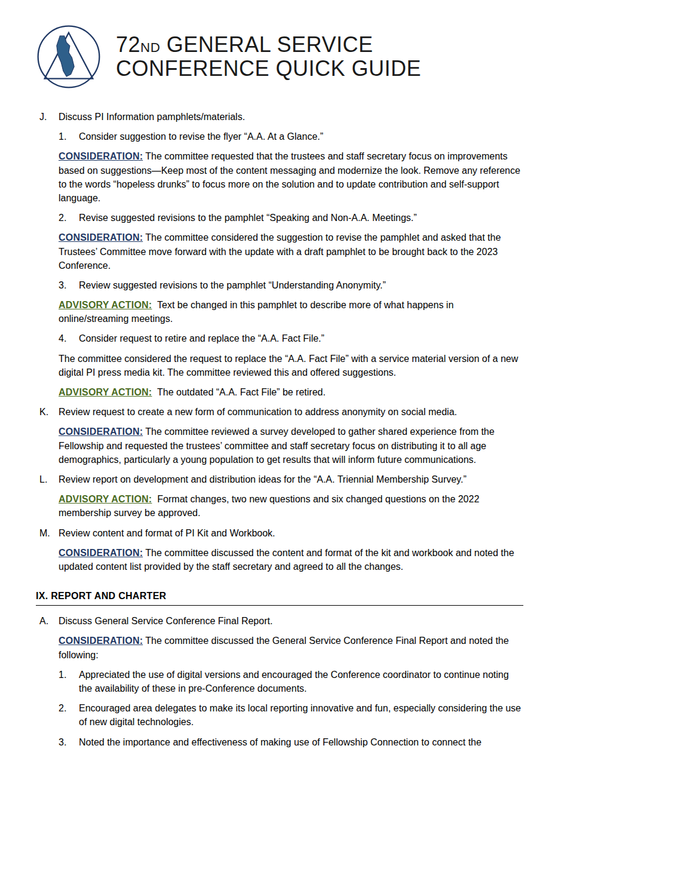72ND GENERAL SERVICE
CONFERENCE QUICK GUIDE
J.
Discuss PI Information pamphlets/materials.
1.
Consider suggestion to revise the flyer “A.A. At a Glance.”
CONSIDERATION: The committee requested that the trustees and staff secretary focus on improvements based on suggestions—Keep most of the content messaging and modernize the look. Remove any reference to the words “hopeless drunks” to focus more on the solution and to update contribution and self-support language.
2.
Revise suggested revisions to the pamphlet “Speaking and Non-A.A. Meetings.”
CONSIDERATION: The committee considered the suggestion to revise the pamphlet and asked that the Trustees’ Committee move forward with the update with a draft pamphlet to be brought back to the 2023 Conference.
3.
Review suggested revisions to the pamphlet “Understanding Anonymity.”
ADVISORY ACTION: Text be changed in this pamphlet to describe more of what happens in online/streaming meetings.
4.
Consider request to retire and replace the “A.A. Fact File.”
The committee considered the request to replace the “A.A. Fact File” with a service material version of a new digital PI press media kit. The committee reviewed this and offered suggestions.
ADVISORY ACTION: The outdated “A.A. Fact File” be retired.
K.
Review request to create a new form of communication to address anonymity on social media.
CONSIDERATION: The committee reviewed a survey developed to gather shared experience from the Fellowship and requested the trustees’ committee and staff secretary focus on distributing it to all age demographics, particularly a young population to get results that will inform future communications.
L.
Review report on development and distribution ideas for the “A.A. Triennial Membership Survey.”
ADVISORY ACTION: Format changes, two new questions and six changed questions on the 2022 membership survey be approved.
M.
Review content and format of PI Kit and Workbook.
CONSIDERATION: The committee discussed the content and format of the kit and workbook and noted the updated content list provided by the staff secretary and agreed to all the changes.
IX. REPORT AND CHARTER
A.
Discuss General Service Conference Final Report.
CONSIDERATION: The committee discussed the General Service Conference Final Report and noted the following:
1.
Appreciated the use of digital versions and encouraged the Conference coordinator to continue noting the availability of these in pre-Conference documents.
2.
Encouraged area delegates to make its local reporting innovative and fun, especially considering the use of new digital technologies.
3.
Noted the importance and effectiveness of making use of Fellowship Connection to connect the